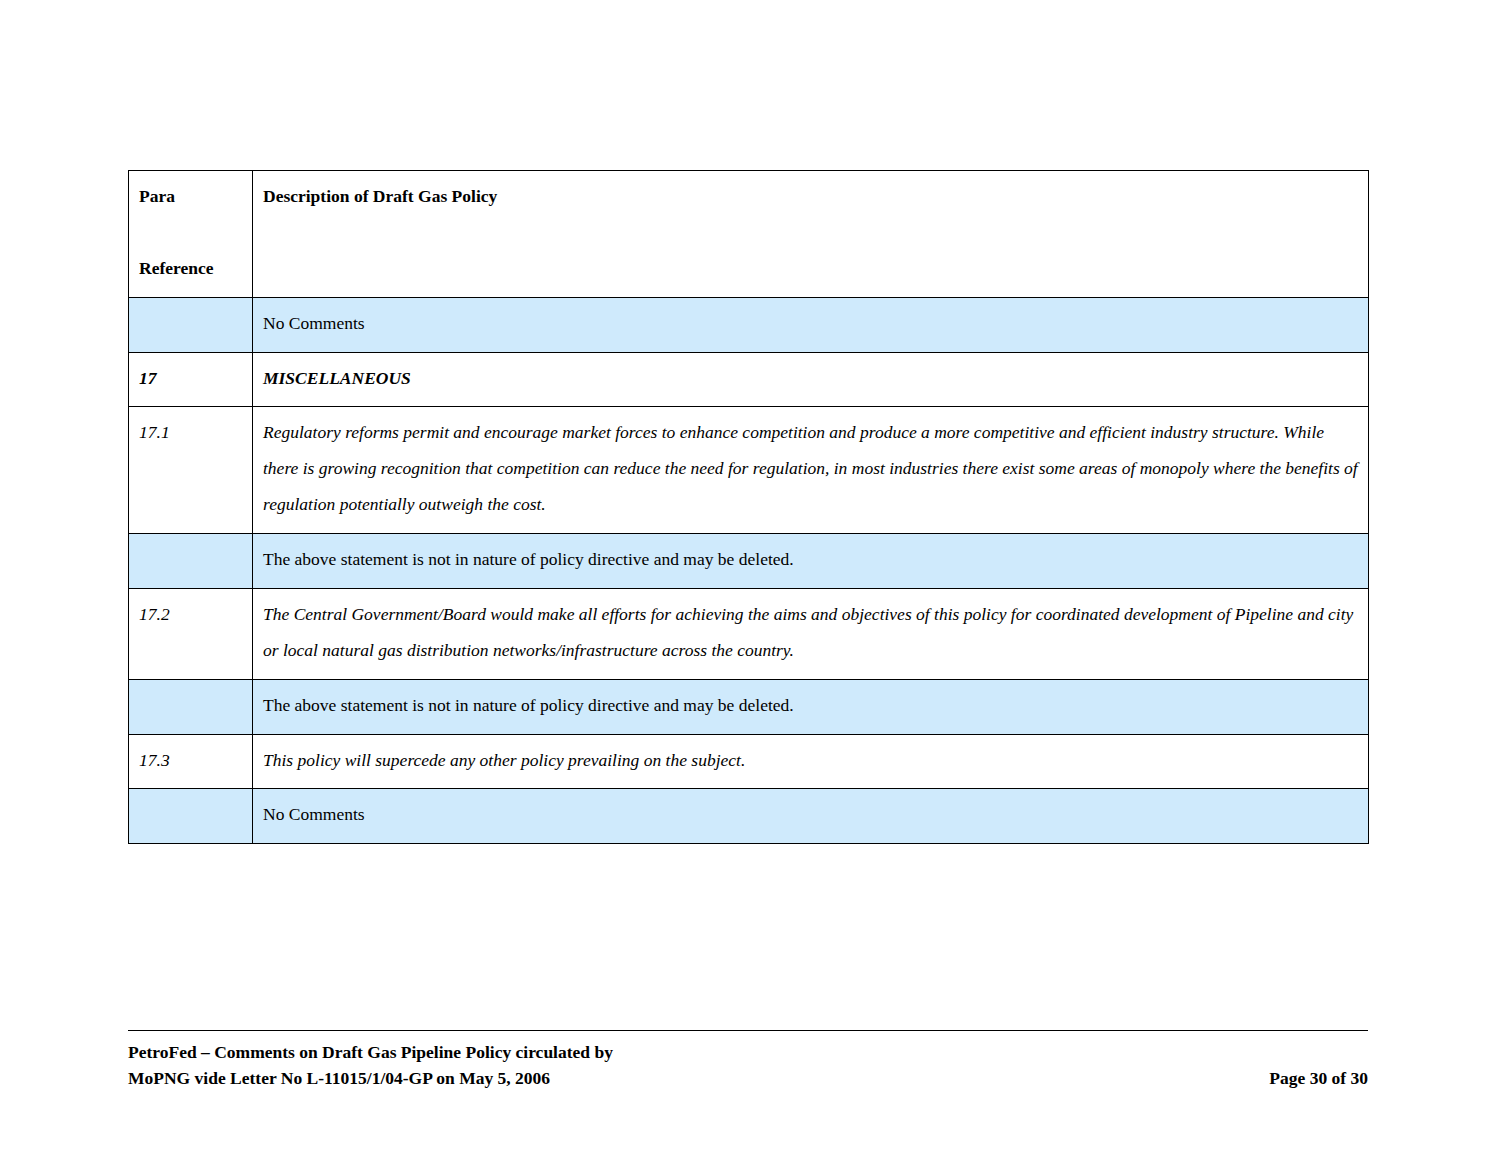| Para Reference | Description of Draft Gas Policy |
| | No Comments |
| 17 | MISCELLANEOUS |
| 17.1 | Regulatory reforms permit and encourage market forces to enhance competition and produce a more competitive and efficient industry structure. While there is growing recognition that competition can reduce the need for regulation, in most industries there exist some areas of monopoly where the benefits of regulation potentially outweigh the cost. |
| | The above statement is not in nature of policy directive and may be deleted. |
| 17.2 | The Central Government/Board would make all efforts for achieving the aims and objectives of this policy for coordinated development of Pipeline and city or local natural gas distribution networks/infrastructure across the country. |
| | The above statement is not in nature of policy directive and may be deleted. |
| 17.3 | This policy will supercede any other policy prevailing on the subject. |
| | No Comments |
PetroFed – Comments on Draft Gas Pipeline Policy circulated by
MoPNG vide Letter No L-11015/1/04-GP on May 5, 2006
Page 30 of 30